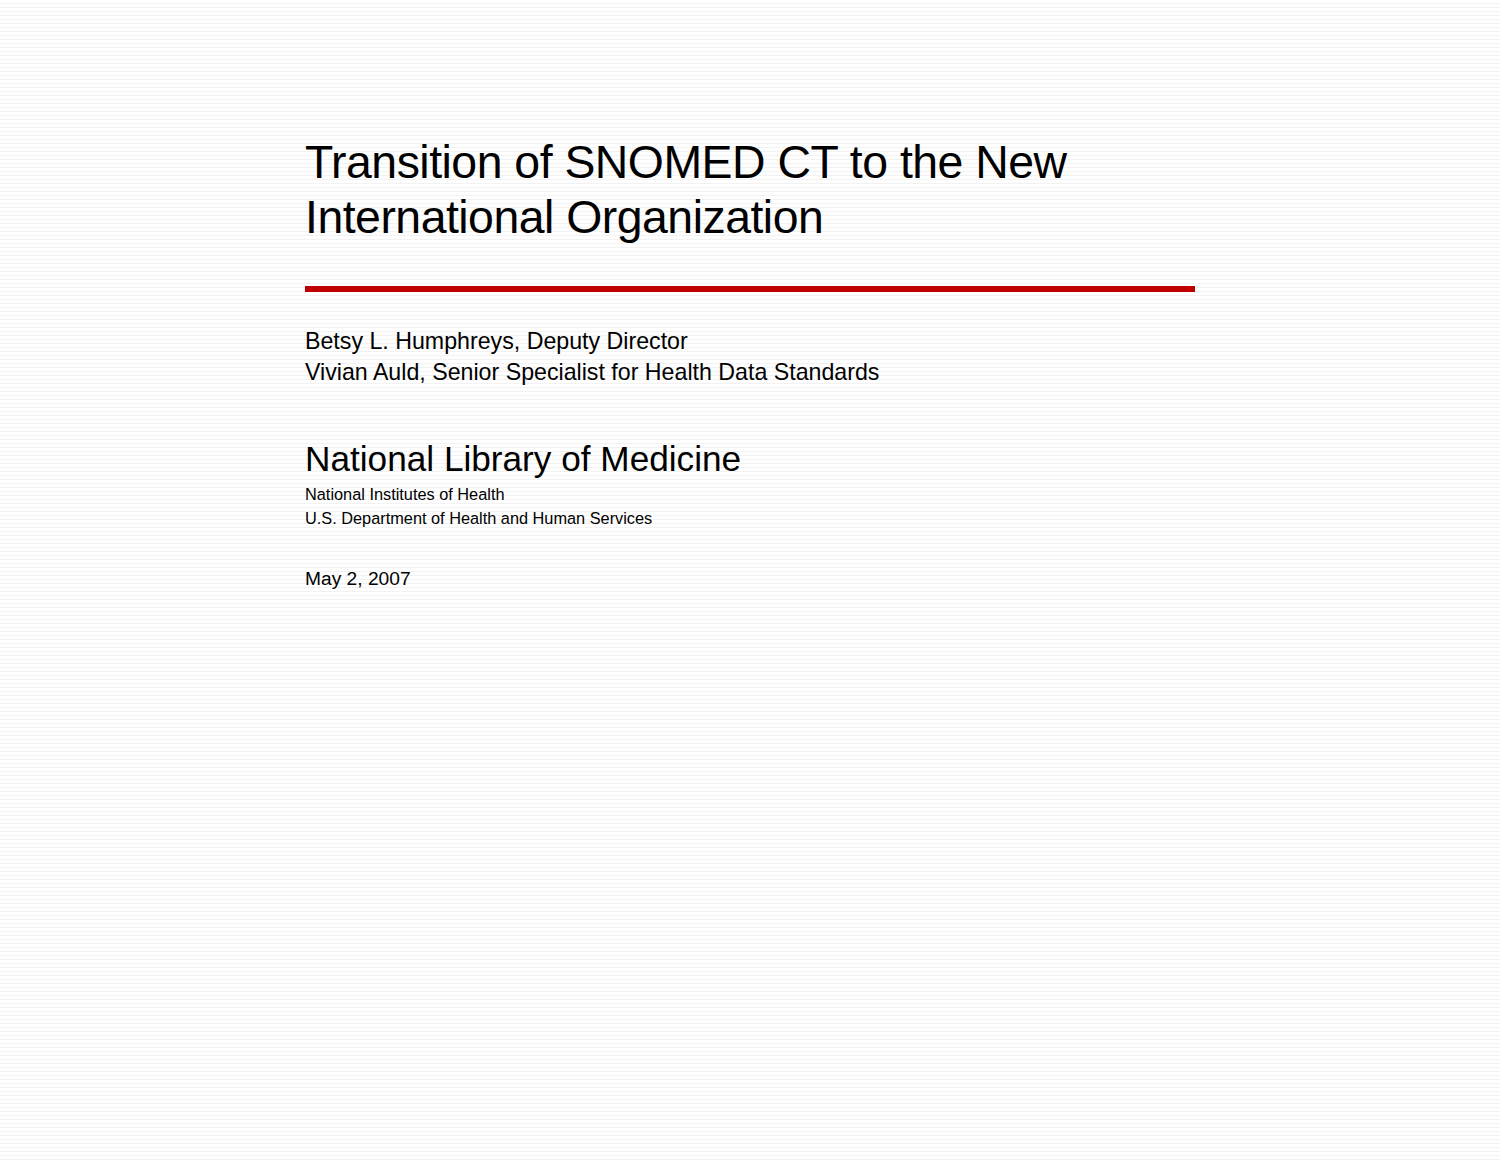Transition of SNOMED CT to the New International Organization
Betsy L. Humphreys, Deputy Director
Vivian Auld, Senior Specialist for Health Data Standards
National Library of Medicine
National Institutes of Health
U.S. Department of Health and Human Services
May 2, 2007